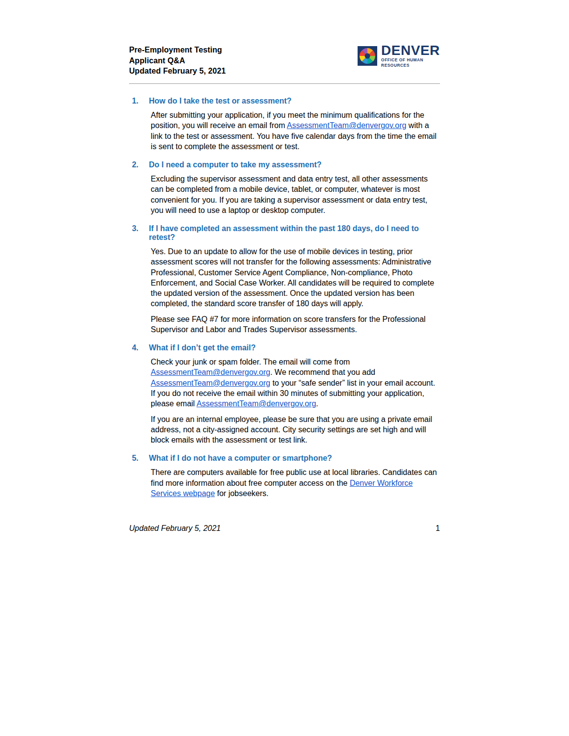Pre-Employment Testing
Applicant Q&A
Updated February 5, 2021
DENVER OFFICE OF HUMAN
RESOURCES
How do I take the test or assessment?
After submitting your application, if you meet the minimum qualifications for the position, you will receive an email from AssessmentTeam@denvergov.org with a link to the test or assessment. You have five calendar days from the time the email is sent to complete the assessment or test.
Do I need a computer to take my assessment?
Excluding the supervisor assessment and data entry test, all other assessments can be completed from a mobile device, tablet, or computer, whatever is most convenient for you. If you are taking a supervisor assessment or data entry test, you will need to use a laptop or desktop computer.
If I have completed an assessment within the past 180 days, do I need to retest?
Yes. Due to an update to allow for the use of mobile devices in testing, prior assessment scores will not transfer for the following assessments: Administrative Professional, Customer Service Agent Compliance, Non-compliance, Photo Enforcement, and Social Case Worker. All candidates will be required to complete the updated version of the assessment. Once the updated version has been completed, the standard score transfer of 180 days will apply.
Please see FAQ #7 for more information on score transfers for the Professional Supervisor and Labor and Trades Supervisor assessments.
What if I don’t get the email?
Check your junk or spam folder. The email will come from AssessmentTeam@denvergov.org. We recommend that you add AssessmentTeam@denvergov.org to your “safe sender” list in your email account. If you do not receive the email within 30 minutes of submitting your application, please email AssessmentTeam@denvergov.org.
If you are an internal employee, please be sure that you are using a private email address, not a city-assigned account. City security settings are set high and will block emails with the assessment or test link.
What if I do not have a computer or smartphone?
There are computers available for free public use at local libraries. Candidates can find more information about free computer access on the Denver Workforce Services webpage for jobseekers.
Updated February 5, 2021 1